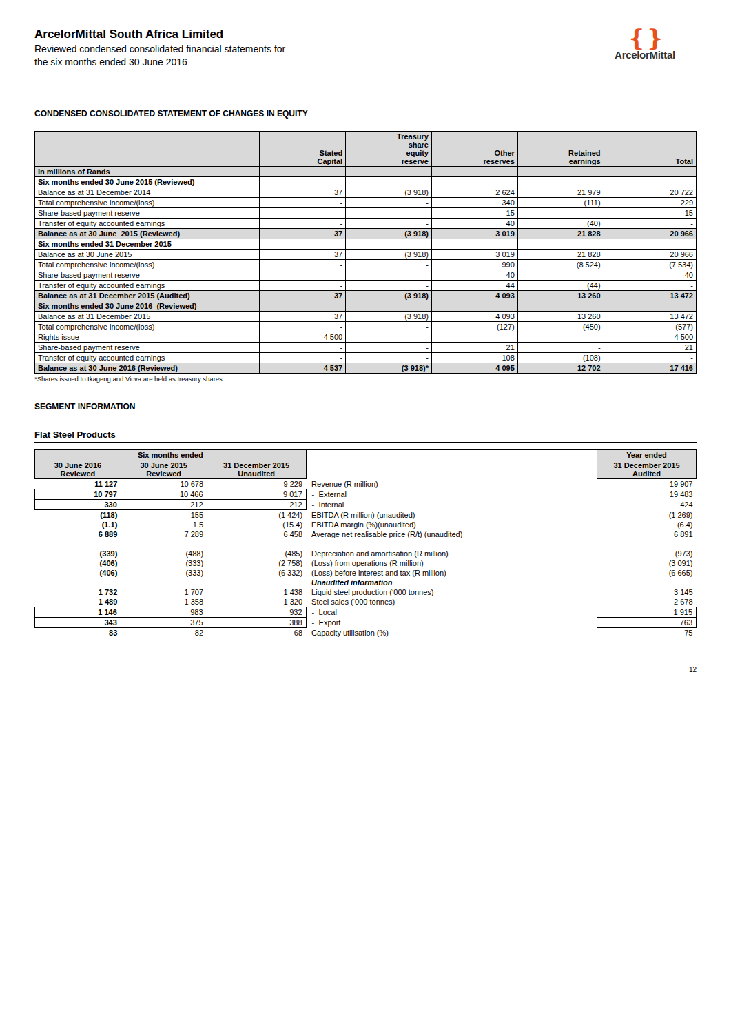❴❵
ArcelorMittal
ArcelorMittal South Africa Limited
Reviewed condensed consolidated financial statements for
the six months ended 30 June 2016
Condensed consolidated statement of changes in equity
| | Stated Capital | Treasury share equity reserve | Other reserves | Retained earnings | Total |
| --- | --- | --- | --- | --- | --- |
| In millions of Rands | | | | | |
| Six months ended 30 June 2015 (Reviewed) | | | | | |
| Balance as at 31 December 2014 | 37 | (3 918) | 2 624 | 21 979 | 20 722 |
| Total comprehensive income/(loss) | - | - | 340 | (111) | 229 |
| Share-based payment reserve | - | - | 15 | - | 15 |
| Transfer of equity accounted earnings | - | - | 40 | (40) | - |
| Balance as at 30 June 2015 (Reviewed) | 37 | (3 918) | 3 019 | 21 828 | 20 966 |
| Six months ended 31 December 2015 | | | | | |
| Balance as at 30 June 2015 | 37 | (3 918) | 3 019 | 21 828 | 20 966 |
| Total comprehensive income/(loss) | - | - | 990 | (8 524) | (7 534) |
| Share-based payment reserve | - | - | 40 | - | 40 |
| Transfer of equity accounted earnings | - | - | 44 | (44) | - |
| Balance as at 31 December 2015 (Audited) | 37 | (3 918) | 4 093 | 13 260 | 13 472 |
| Six months ended 30 June 2016 (Reviewed) | | | | | |
| Balance as at 31 December 2015 | 37 | (3 918) | 4 093 | 13 260 | 13 472 |
| Total comprehensive income/(loss) | - | - | (127) | (450) | (577) |
| Rights issue | 4 500 | - | - | - | 4 500 |
| Share-based payment reserve | - | - | 21 | - | 21 |
| Transfer of equity accounted earnings | - | - | 108 | (108) | - |
| Balance as at 30 June 2016 (Reviewed) | 4 537 | (3 918)* | 4 095 | 12 702 | 17 416 |
*Shares issued to Ikageng and Vicva are held as treasury shares
Segment information
Flat Steel Products
| Six months ended | | Year ended |
| --- | --- | --- |
| 30 June 2016 Reviewed | 30 June 2015 Reviewed | 31 December 2015 Unaudited | | 31 December 2015 Audited |
| 11 127 | 10 678 | 9 229 | Revenue (R million) | 19 907 |
| 10 797 | 10 466 | 9 017 | - External | 19 483 |
| 330 | 212 | 212 | - Internal | 424 |
| (118) | 155 | (1 424) | EBITDA (R million) (unaudited) | (1 269) |
| (1.1) | 1.5 | (15.4) | EBITDA margin (%)(unaudited) | (6.4) |
| 6 889 | 7 289 | 6 458 | Average net realisable price (R/t) (unaudited) | 6 891 |
| (339) | (488) | (485) | Depreciation and amortisation (R million) | (973) |
| (406) | (333) | (2 758) | (Loss) from operations (R million) | (3 091) |
| (406) | (333) | (6 332) | (Loss) before interest and tax (R million) | (6 665) |
| | | | Unaudited information | |
| 1 732 | 1 707 | 1 438 | Liquid steel production (‘000 tonnes) | 3 145 |
| 1 489 | 1 358 | 1 320 | Steel sales (‘000 tonnes) | 2 678 |
| 1 146 | 983 | 932 | - Local | 1 915 |
| 343 | 375 | 388 | - Export | 763 |
| 83 | 82 | 68 | Capacity utilisation (%) | 75 |
12